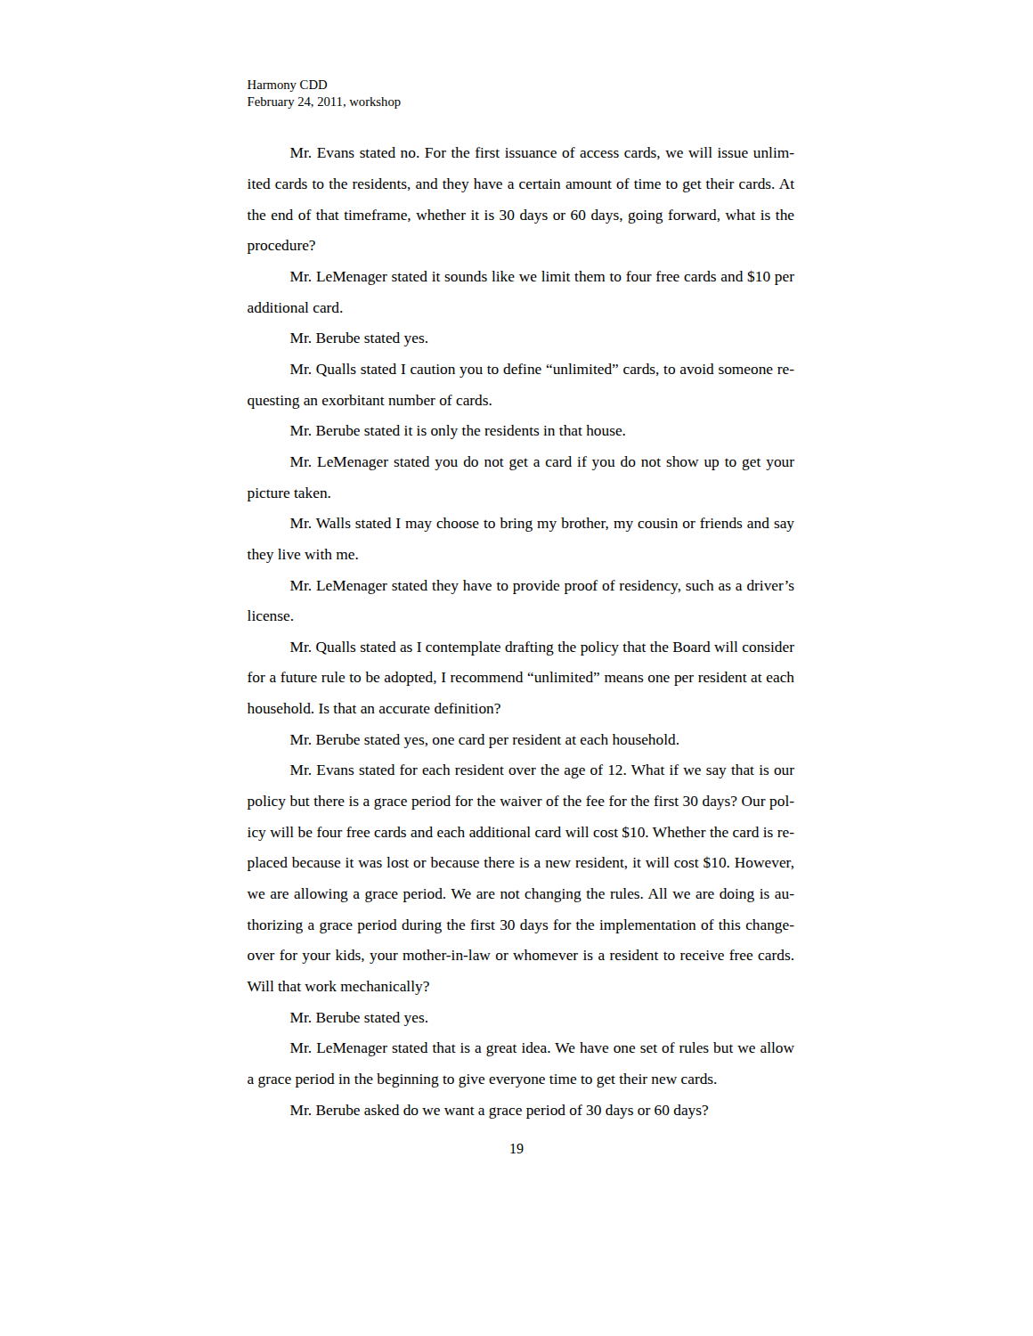Harmony CDD
February 24, 2011, workshop
Mr. Evans stated no. For the first issuance of access cards, we will issue unlimited cards to the residents, and they have a certain amount of time to get their cards. At the end of that timeframe, whether it is 30 days or 60 days, going forward, what is the procedure?
Mr. LeMenager stated it sounds like we limit them to four free cards and $10 per additional card.
Mr. Berube stated yes.
Mr. Qualls stated I caution you to define “unlimited” cards, to avoid someone requesting an exorbitant number of cards.
Mr. Berube stated it is only the residents in that house.
Mr. LeMenager stated you do not get a card if you do not show up to get your picture taken.
Mr. Walls stated I may choose to bring my brother, my cousin or friends and say they live with me.
Mr. LeMenager stated they have to provide proof of residency, such as a driver’s license.
Mr. Qualls stated as I contemplate drafting the policy that the Board will consider for a future rule to be adopted, I recommend “unlimited” means one per resident at each household. Is that an accurate definition?
Mr. Berube stated yes, one card per resident at each household.
Mr. Evans stated for each resident over the age of 12. What if we say that is our policy but there is a grace period for the waiver of the fee for the first 30 days? Our policy will be four free cards and each additional card will cost $10. Whether the card is replaced because it was lost or because there is a new resident, it will cost $10. However, we are allowing a grace period. We are not changing the rules. All we are doing is authorizing a grace period during the first 30 days for the implementation of this change-over for your kids, your mother-in-law or whomever is a resident to receive free cards. Will that work mechanically?
Mr. Berube stated yes.
Mr. LeMenager stated that is a great idea. We have one set of rules but we allow a grace period in the beginning to give everyone time to get their new cards.
Mr. Berube asked do we want a grace period of 30 days or 60 days?
19